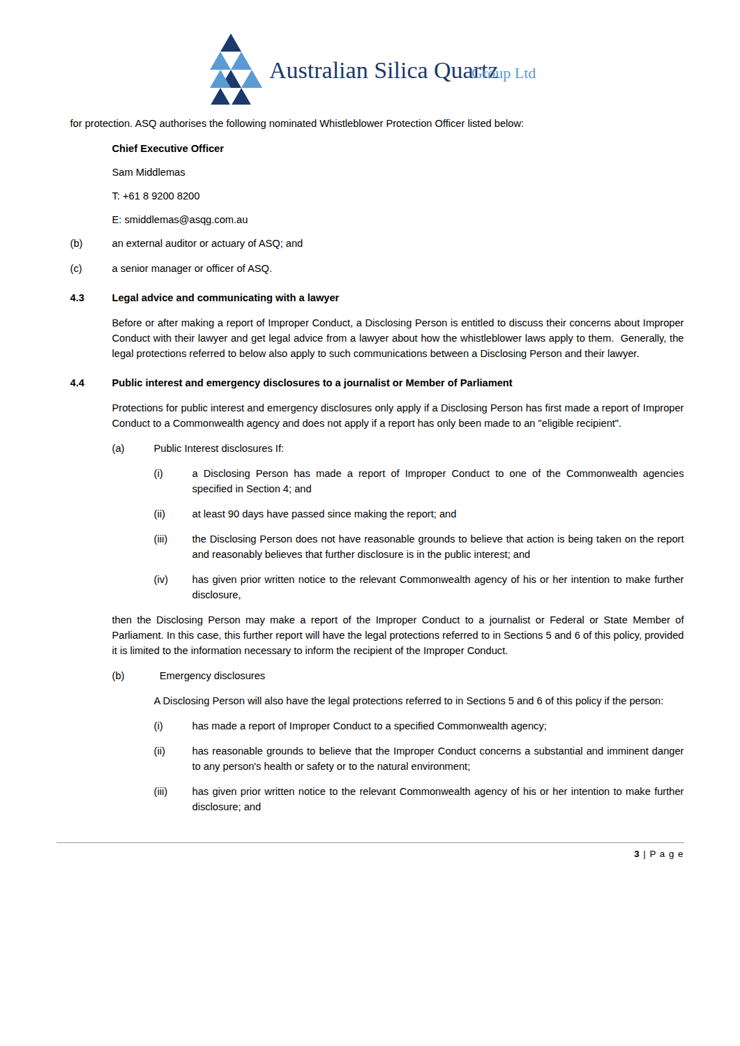Australian Silica Quartz Group Ltd
for protection. ASQ authorises the following nominated Whistleblower Protection Officer listed below:
Chief Executive Officer
Sam Middlemas
T: +61 8 9200 8200
E: smiddlemas@asqg.com.au
(b)
an external auditor or actuary of ASQ; and
(c)
a senior manager or officer of ASQ.
4.3
Legal advice and communicating with a lawyer
Before or after making a report of Improper Conduct, a Disclosing Person is entitled to discuss their concerns about Improper Conduct with their lawyer and get legal advice from a lawyer about how the whistleblower laws apply to them. Generally, the legal protections referred to below also apply to such communications between a Disclosing Person and their lawyer.
4.4
Public interest and emergency disclosures to a journalist or Member of Parliament
Protections for public interest and emergency disclosures only apply if a Disclosing Person has first made a report of Improper Conduct to a Commonwealth agency and does not apply if a report has only been made to an "eligible recipient".
(a)
Public Interest disclosures If:
(i)
a Disclosing Person has made a report of Improper Conduct to one of the Commonwealth agencies specified in Section 4; and
(ii)
at least 90 days have passed since making the report; and
(iii)
the Disclosing Person does not have reasonable grounds to believe that action is being taken on the report and reasonably believes that further disclosure is in the public interest; and
(iv)
has given prior written notice to the relevant Commonwealth agency of his or her intention to make further disclosure,
then the Disclosing Person may make a report of the Improper Conduct to a journalist or Federal or State Member of Parliament. In this case, this further report will have the legal protections referred to in Sections 5 and 6 of this policy, provided it is limited to the information necessary to inform the recipient of the Improper Conduct.
(b)
Emergency disclosures
A Disclosing Person will also have the legal protections referred to in Sections 5 and 6 of this policy if the person:
(i)
has made a report of Improper Conduct to a specified Commonwealth agency;
(ii)
has reasonable grounds to believe that the Improper Conduct concerns a substantial and imminent danger to any person's health or safety or to the natural environment;
(iii)
has given prior written notice to the relevant Commonwealth agency of his or her intention to make further disclosure; and
3 | P a g e